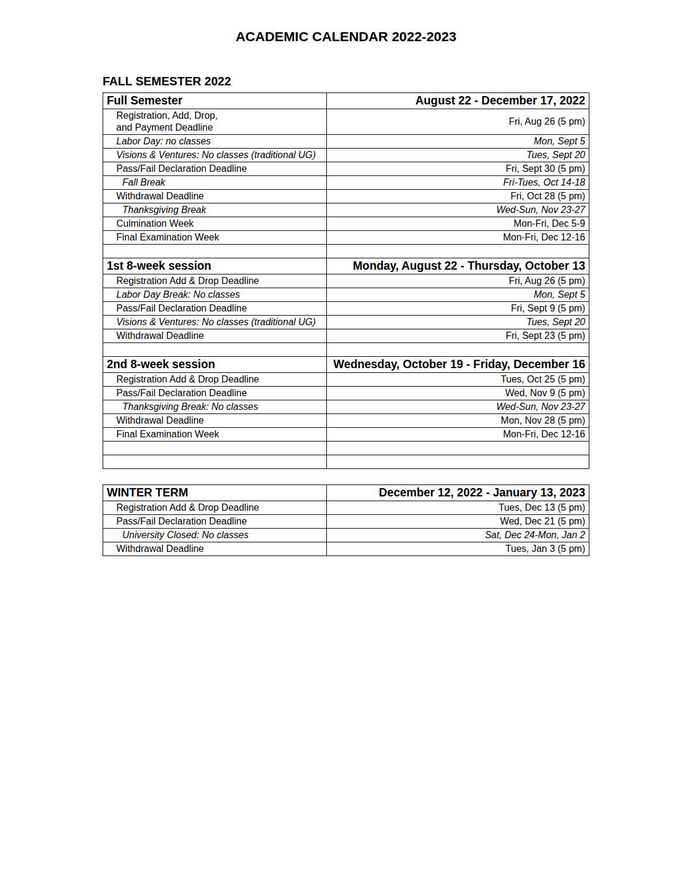ACADEMIC CALENDAR 2022-2023
FALL SEMESTER 2022
| Full Semester | August 22 - December 17, 2022 |
| Registration, Add, Drop, and Payment Deadline | Fri, Aug 26 (5 pm) |
| Labor Day: no classes | Mon, Sept 5 |
| Visions & Ventures: No classes (traditional UG) | Tues, Sept 20 |
| Pass/Fail Declaration Deadline | Fri, Sept 30 (5 pm) |
| Fall Break | Fri-Tues, Oct 14-18 |
| Withdrawal Deadline | Fri, Oct 28 (5 pm) |
| Thanksgiving Break | Wed-Sun, Nov 23-27 |
| Culmination Week | Mon-Fri, Dec 5-9 |
| Final Examination Week | Mon-Fri, Dec 12-16 |
| 1st 8-week session | Monday, August 22 - Thursday, October 13 |
| Registration Add & Drop Deadline | Fri, Aug 26 (5 pm) |
| Labor Day Break: No classes | Mon, Sept 5 |
| Pass/Fail Declaration Deadline | Fri, Sept 9 (5 pm) |
| Visions & Ventures: No classes (traditional UG) | Tues, Sept 20 |
| Withdrawal Deadline | Fri, Sept 23 (5 pm) |
| 2nd 8-week session | Wednesday, October 19 - Friday, December 16 |
| Registration Add & Drop Deadline | Tues, Oct 25 (5 pm) |
| Pass/Fail Declaration Deadline | Wed, Nov 9 (5 pm) |
| Thanksgiving Break: No classes | Wed-Sun, Nov 23-27 |
| Withdrawal Deadline | Mon, Nov 28 (5 pm) |
| Final Examination Week | Mon-Fri, Dec 12-16 |
| WINTER TERM | December 12, 2022 - January 13, 2023 |
| Registration Add & Drop Deadline | Tues, Dec 13 (5 pm) |
| Pass/Fail Declaration Deadline | Wed, Dec 21 (5 pm) |
| University Closed: No classes | Sat, Dec 24-Mon, Jan 2 |
| Withdrawal Deadline | Tues, Jan 3 (5 pm) |